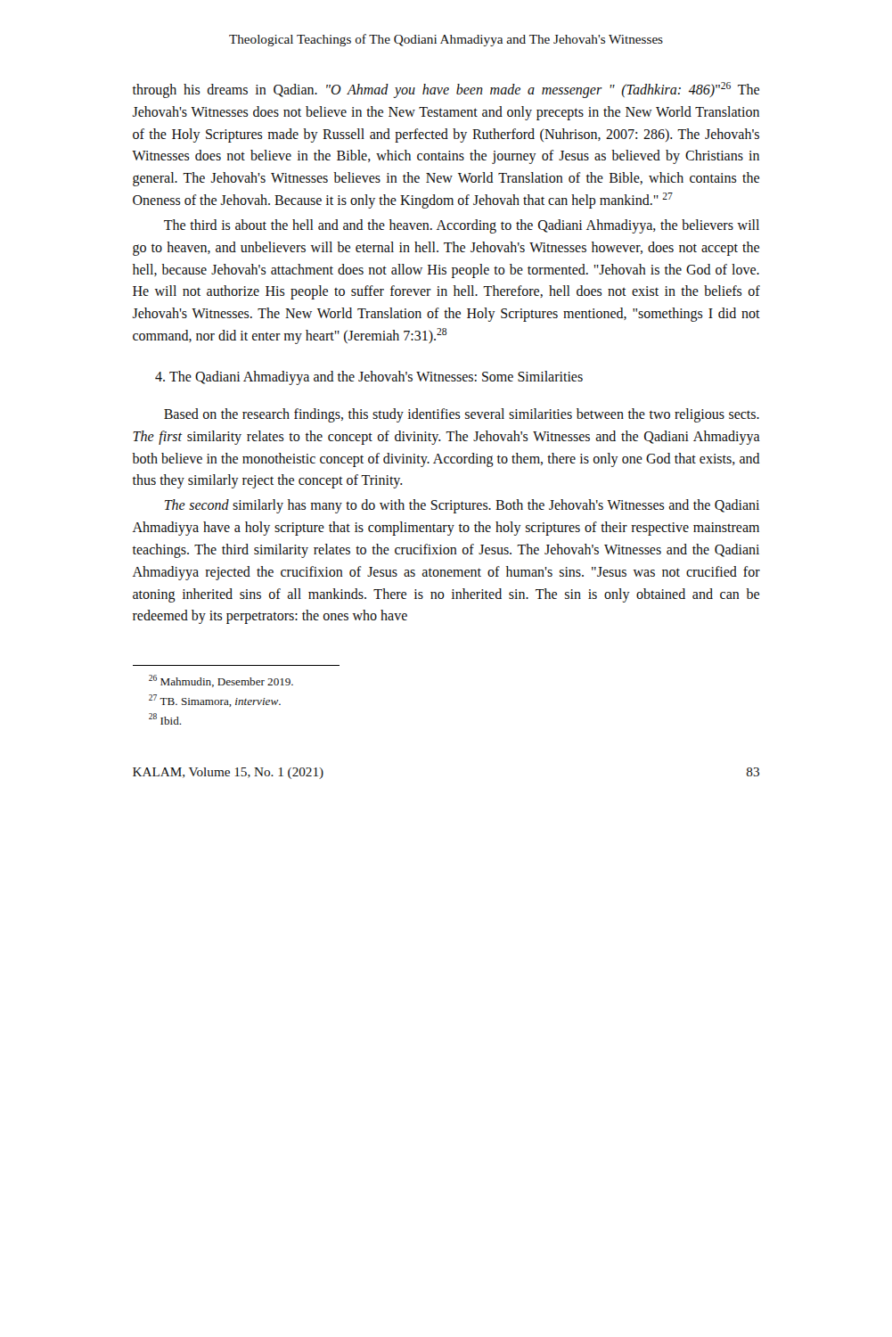Theological Teachings of The Qodiani Ahmadiyya and The Jehovah's Witnesses
through his dreams in Qadian. "O Ahmad you have been made a messenger " (Tadhkira: 486)"26 The Jehovah's Witnesses does not believe in the New Testament and only precepts in the New World Translation of the Holy Scriptures made by Russell and perfected by Rutherford (Nuhrison, 2007: 286). The Jehovah's Witnesses does not believe in the Bible, which contains the journey of Jesus as believed by Christians in general. The Jehovah's Witnesses believes in the New World Translation of the Bible, which contains the Oneness of the Jehovah. Because it is only the Kingdom of Jehovah that can help mankind." 27
The third is about the hell and and the heaven. According to the Qadiani Ahmadiyya, the believers will go to heaven, and unbelievers will be eternal in hell. The Jehovah's Witnesses however, does not accept the hell, because Jehovah's attachment does not allow His people to be tormented. "Jehovah is the God of love. He will not authorize His people to suffer forever in hell. Therefore, hell does not exist in the beliefs of Jehovah's Witnesses. The New World Translation of the Holy Scriptures mentioned, "somethings I did not command, nor did it enter my heart" (Jeremiah 7:31).28
The Qadiani Ahmadiyya and the Jehovah's Witnesses: Some Similarities
Based on the research findings, this study identifies several similarities between the two religious sects. The first similarity relates to the concept of divinity. The Jehovah's Witnesses and the Qadiani Ahmadiyya both believe in the monotheistic concept of divinity. According to them, there is only one God that exists, and thus they similarly reject the concept of Trinity.
The second similarly has many to do with the Scriptures. Both the Jehovah's Witnesses and the Qadiani Ahmadiyya have a holy scripture that is complimentary to the holy scriptures of their respective mainstream teachings. The third similarity relates to the crucifixion of Jesus. The Jehovah's Witnesses and the Qadiani Ahmadiyya rejected the crucifixion of Jesus as atonement of human's sins. "Jesus was not crucified for atoning inherited sins of all mankinds. There is no inherited sin. The sin is only obtained and can be redeemed by its perpetrators: the ones who have
26Mahmudin, Desember 2019.
27TB. Simamora, interview.
28Ibid.
KALAM, Volume 15, No. 1 (2021) 83